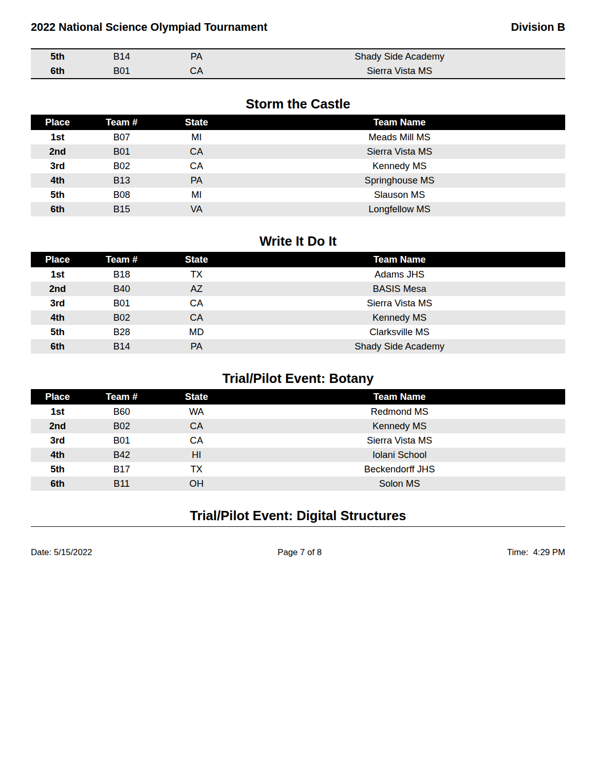2022 National Science Olympiad Tournament Division B
| 5th | B14 | PA | Shady Side Academy |
| 6th | B01 | CA | Sierra Vista MS |
Storm the Castle
| Place | Team # | State | Team Name |
| --- | --- | --- | --- |
| 1st | B07 | MI | Meads Mill MS |
| 2nd | B01 | CA | Sierra Vista MS |
| 3rd | B02 | CA | Kennedy MS |
| 4th | B13 | PA | Springhouse MS |
| 5th | B08 | MI | Slauson MS |
| 6th | B15 | VA | Longfellow MS |
Write It Do It
| Place | Team # | State | Team Name |
| --- | --- | --- | --- |
| 1st | B18 | TX | Adams JHS |
| 2nd | B40 | AZ | BASIS Mesa |
| 3rd | B01 | CA | Sierra Vista MS |
| 4th | B02 | CA | Kennedy MS |
| 5th | B28 | MD | Clarksville MS |
| 6th | B14 | PA | Shady Side Academy |
Trial/Pilot Event: Botany
| Place | Team # | State | Team Name |
| --- | --- | --- | --- |
| 1st | B60 | WA | Redmond MS |
| 2nd | B02 | CA | Kennedy MS |
| 3rd | B01 | CA | Sierra Vista MS |
| 4th | B42 | HI | Iolani School |
| 5th | B17 | TX | Beckendorff JHS |
| 6th | B11 | OH | Solon MS |
Trial/Pilot Event: Digital Structures
Date: 5/15/2022 Page 7 of 8 Time: 4:29 PM